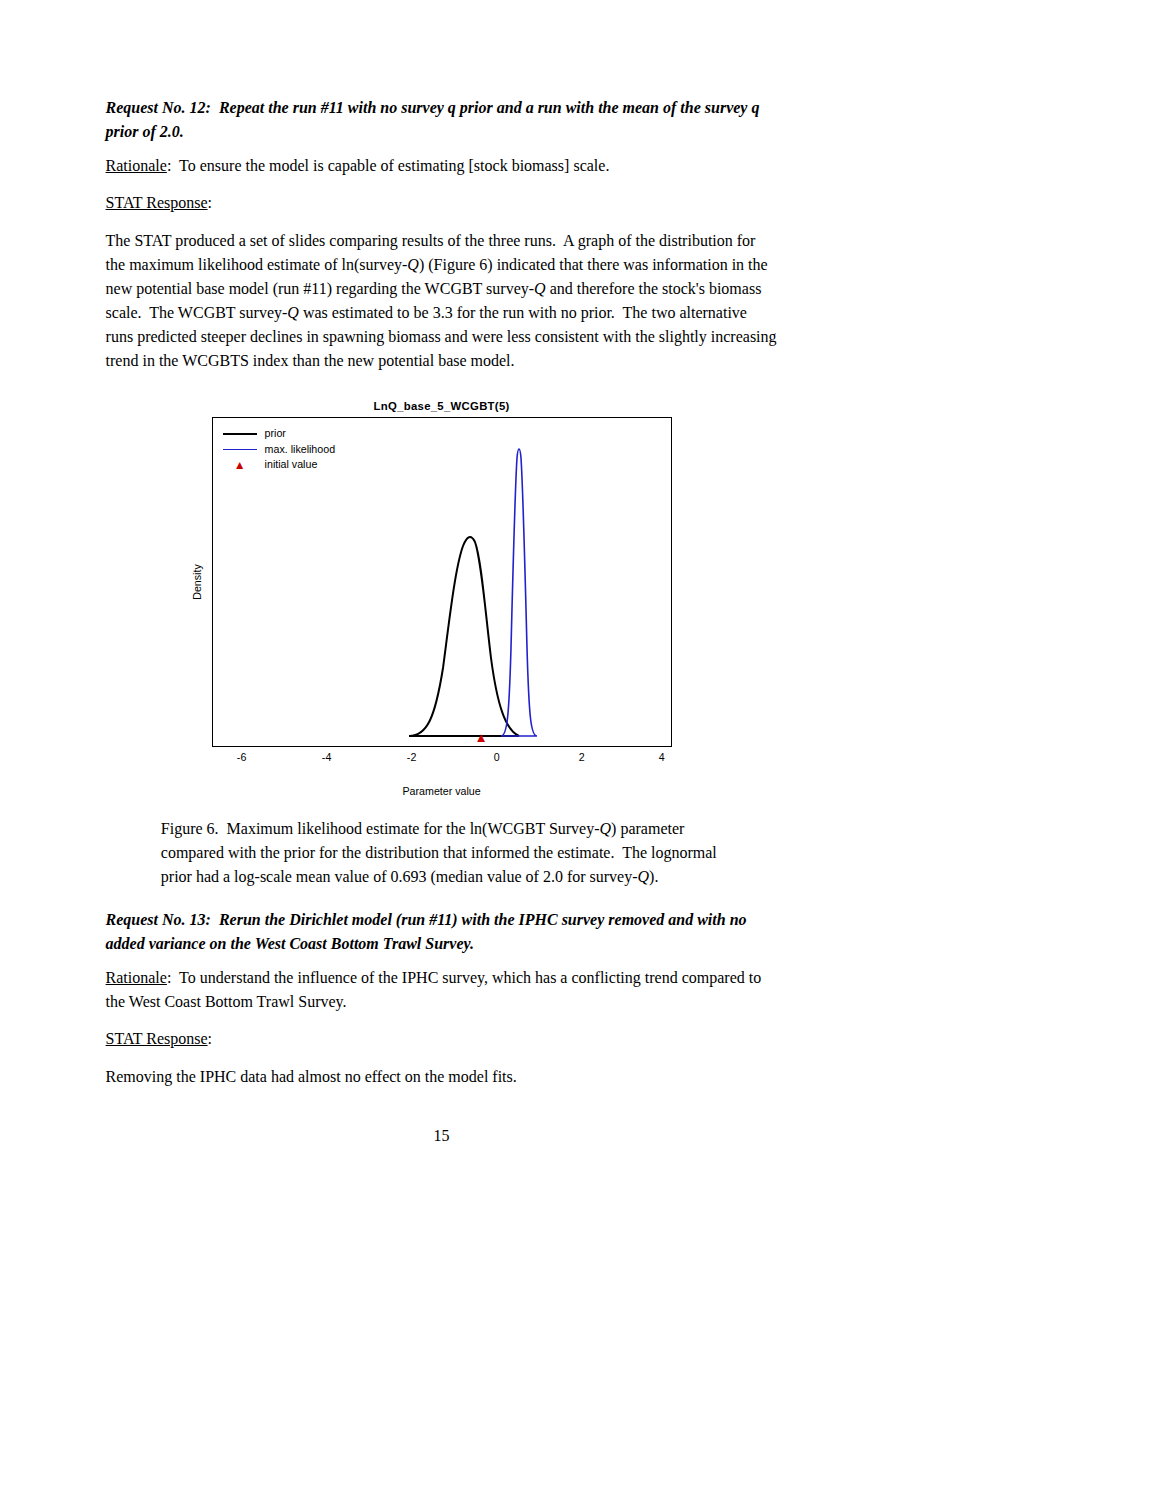Request No. 12: Repeat the run #11 with no survey q prior and a run with the mean of the survey q prior of 2.0.
Rationale: To ensure the model is capable of estimating [stock biomass] scale.
STAT Response:
The STAT produced a set of slides comparing results of the three runs. A graph of the distribution for the maximum likelihood estimate of ln(survey-Q) (Figure 6) indicated that there was information in the new potential base model (run #11) regarding the WCGBT survey-Q and therefore the stock's biomass scale. The WCGBT survey-Q was estimated to be 3.3 for the run with no prior. The two alternative runs predicted steeper declines in spawning biomass and were less consistent with the slightly increasing trend in the WCGBTS index than the new potential base model.
LnQ_base_5_WCGBT(5)
prior
max. likelihood
▲initial value
Density
▲
-6 -4 -2 0 2 4
Parameter value
Figure 6. Maximum likelihood estimate for the ln(WCGBT Survey-Q) parameter compared with the prior for the distribution that informed the estimate. The lognormal prior had a log-scale mean value of 0.693 (median value of 2.0 for survey-Q).
Request No. 13: Rerun the Dirichlet model (run #11) with the IPHC survey removed and with no added variance on the West Coast Bottom Trawl Survey.
Rationale: To understand the influence of the IPHC survey, which has a conflicting trend compared to the West Coast Bottom Trawl Survey.
STAT Response:
Removing the IPHC data had almost no effect on the model fits.
15